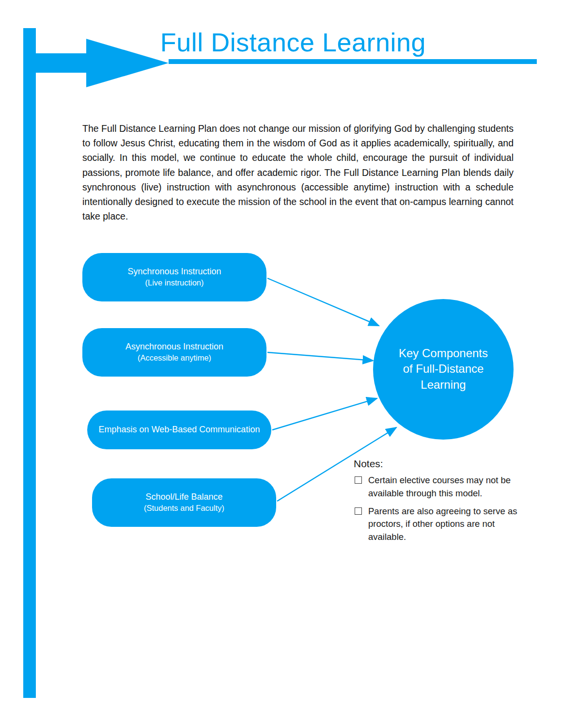Full Distance Learning
The Full Distance Learning Plan does not change our mission of glorifying God by challenging students to follow Jesus Christ, educating them in the wisdom of God as it applies academically, spiritually, and socially. In this model, we continue to educate the whole child, encourage the pursuit of individual passions, promote life balance, and offer academic rigor. The Full Distance Learning Plan blends daily synchronous (live) instruction with asynchronous (accessible anytime) instruction with a schedule intentionally designed to execute the mission of the school in the event that on-campus learning cannot take place.
Synchronous Instruction (Live instruction)
Asynchronous Instruction (Accessible anytime)
Emphasis on Web-Based Communication
School/Life Balance (Students and Faculty)
Key Components
of Full-Distance
Learning
Notes:
Certain elective courses may not be available through this model.
Parents are also agreeing to serve as proctors, if other options are not available.